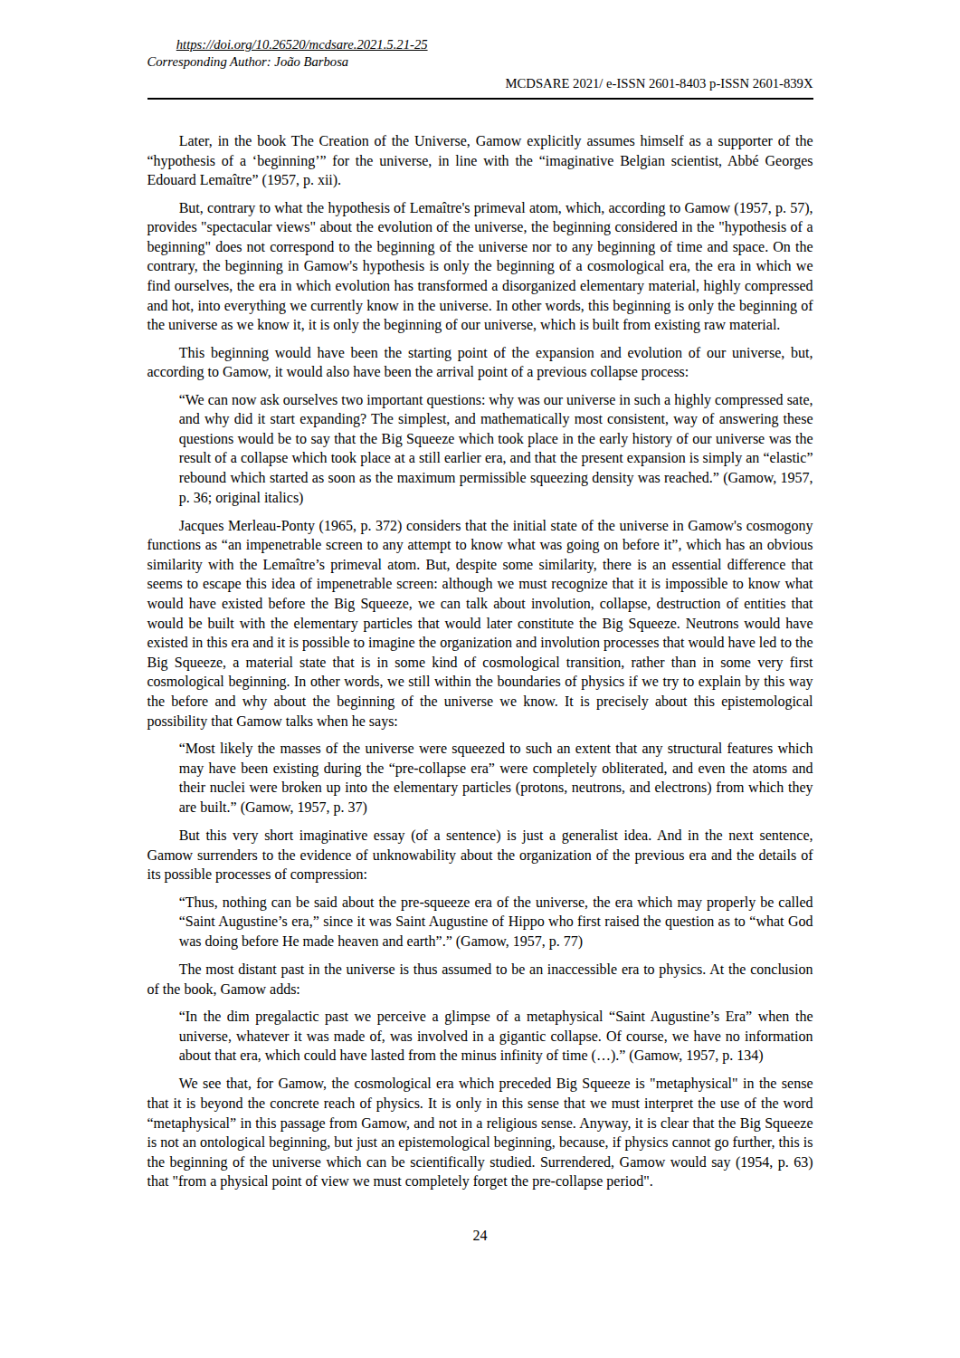https://doi.org/10.26520/mcdsare.2021.5.21-25
Corresponding Author: João Barbosa
MCDSARE 2021/ e-ISSN 2601-8403 p-ISSN 2601-839X
Later, in the book The Creation of the Universe, Gamow explicitly assumes himself as a supporter of the “hypothesis of a ‘beginning’” for the universe, in line with the “imaginative Belgian scientist, Abbé Georges Edouard Lemaître” (1957, p. xii).
But, contrary to what the hypothesis of Lemaître's primeval atom, which, according to Gamow (1957, p. 57), provides "spectacular views" about the evolution of the universe, the beginning considered in the "hypothesis of a beginning" does not correspond to the beginning of the universe nor to any beginning of time and space. On the contrary, the beginning in Gamow's hypothesis is only the beginning of a cosmological era, the era in which we find ourselves, the era in which evolution has transformed a disorganized elementary material, highly compressed and hot, into everything we currently know in the universe. In other words, this beginning is only the beginning of the universe as we know it, it is only the beginning of our universe, which is built from existing raw material.
This beginning would have been the starting point of the expansion and evolution of our universe, but, according to Gamow, it would also have been the arrival point of a previous collapse process:
“We can now ask ourselves two important questions: why was our universe in such a highly compressed sate, and why did it start expanding? The simplest, and mathematically most consistent, way of answering these questions would be to say that the Big Squeeze which took place in the early history of our universe was the result of a collapse which took place at a still earlier era, and that the present expansion is simply an “elastic” rebound which started as soon as the maximum permissible squeezing density was reached.” (Gamow, 1957, p. 36; original italics)
Jacques Merleau-Ponty (1965, p. 372) considers that the initial state of the universe in Gamow's cosmogony functions as “an impenetrable screen to any attempt to know what was going on before it”, which has an obvious similarity with the Lemaître’s primeval atom. But, despite some similarity, there is an essential difference that seems to escape this idea of impenetrable screen: although we must recognize that it is impossible to know what would have existed before the Big Squeeze, we can talk about involution, collapse, destruction of entities that would be built with the elementary particles that would later constitute the Big Squeeze. Neutrons would have existed in this era and it is possible to imagine the organization and involution processes that would have led to the Big Squeeze, a material state that is in some kind of cosmological transition, rather than in some very first cosmological beginning. In other words, we still within the boundaries of physics if we try to explain by this way the before and why about the beginning of the universe we know. It is precisely about this epistemological possibility that Gamow talks when he says:
“Most likely the masses of the universe were squeezed to such an extent that any structural features which may have been existing during the “pre-collapse era” were completely obliterated, and even the atoms and their nuclei were broken up into the elementary particles (protons, neutrons, and electrons) from which they are built.” (Gamow, 1957, p. 37)
But this very short imaginative essay (of a sentence) is just a generalist idea. And in the next sentence, Gamow surrenders to the evidence of unknowability about the organization of the previous era and the details of its possible processes of compression:
“Thus, nothing can be said about the pre-squeeze era of the universe, the era which may properly be called “Saint Augustine’s era,” since it was Saint Augustine of Hippo who first raised the question as to “what God was doing before He made heaven and earth”.” (Gamow, 1957, p. 77)
The most distant past in the universe is thus assumed to be an inaccessible era to physics. At the conclusion of the book, Gamow adds:
“In the dim pregalactic past we perceive a glimpse of a metaphysical “Saint Augustine’s Era” when the universe, whatever it was made of, was involved in a gigantic collapse. Of course, we have no information about that era, which could have lasted from the minus infinity of time (…).” (Gamow, 1957, p. 134)
We see that, for Gamow, the cosmological era which preceded Big Squeeze is "metaphysical" in the sense that it is beyond the concrete reach of physics. It is only in this sense that we must interpret the use of the word “metaphysical” in this passage from Gamow, and not in a religious sense. Anyway, it is clear that the Big Squeeze is not an ontological beginning, but just an epistemological beginning, because, if physics cannot go further, this is the beginning of the universe which can be scientifically studied. Surrendered, Gamow would say (1954, p. 63) that "from a physical point of view we must completely forget the pre-collapse period".
24